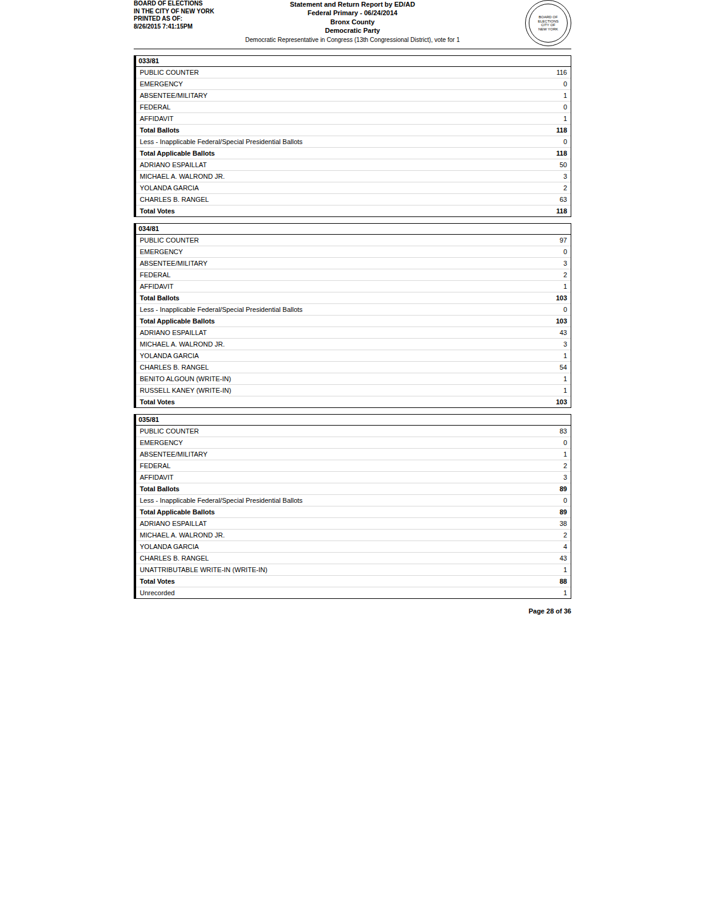BOARD OF ELECTIONS
IN THE CITY OF NEW YORK
PRINTED AS OF:
8/26/2015 7:41:15PM
Statement and Return Report by ED/AD
Federal Primary - 06/24/2014
Bronx County
Democratic Party
Democratic Representative in Congress (13th Congressional District), vote for 1
BOARD OF ELECTIONS
CITY OF
NEW YORK
033/81
| PUBLIC COUNTER | 116 |
| EMERGENCY | 0 |
| ABSENTEE/MILITARY | 1 |
| FEDERAL | 0 |
| AFFIDAVIT | 1 |
| Total Ballots | 118 |
| Less - Inapplicable Federal/Special Presidential Ballots | 0 |
| Total Applicable Ballots | 118 |
| ADRIANO ESPAILLAT | 50 |
| MICHAEL A. WALROND JR. | 3 |
| YOLANDA GARCIA | 2 |
| CHARLES B. RANGEL | 63 |
| Total Votes | 118 |
034/81
| PUBLIC COUNTER | 97 |
| EMERGENCY | 0 |
| ABSENTEE/MILITARY | 3 |
| FEDERAL | 2 |
| AFFIDAVIT | 1 |
| Total Ballots | 103 |
| Less - Inapplicable Federal/Special Presidential Ballots | 0 |
| Total Applicable Ballots | 103 |
| ADRIANO ESPAILLAT | 43 |
| MICHAEL A. WALROND JR. | 3 |
| YOLANDA GARCIA | 1 |
| CHARLES B. RANGEL | 54 |
| BENITO ALGOUN (WRITE-IN) | 1 |
| RUSSELL KANEY (WRITE-IN) | 1 |
| Total Votes | 103 |
035/81
| PUBLIC COUNTER | 83 |
| EMERGENCY | 0 |
| ABSENTEE/MILITARY | 1 |
| FEDERAL | 2 |
| AFFIDAVIT | 3 |
| Total Ballots | 89 |
| Less - Inapplicable Federal/Special Presidential Ballots | 0 |
| Total Applicable Ballots | 89 |
| ADRIANO ESPAILLAT | 38 |
| MICHAEL A. WALROND JR. | 2 |
| YOLANDA GARCIA | 4 |
| CHARLES B. RANGEL | 43 |
| UNATTRIBUTABLE WRITE-IN (WRITE-IN) | 1 |
| Total Votes | 88 |
| Unrecorded | 1 |
Page 28 of 36